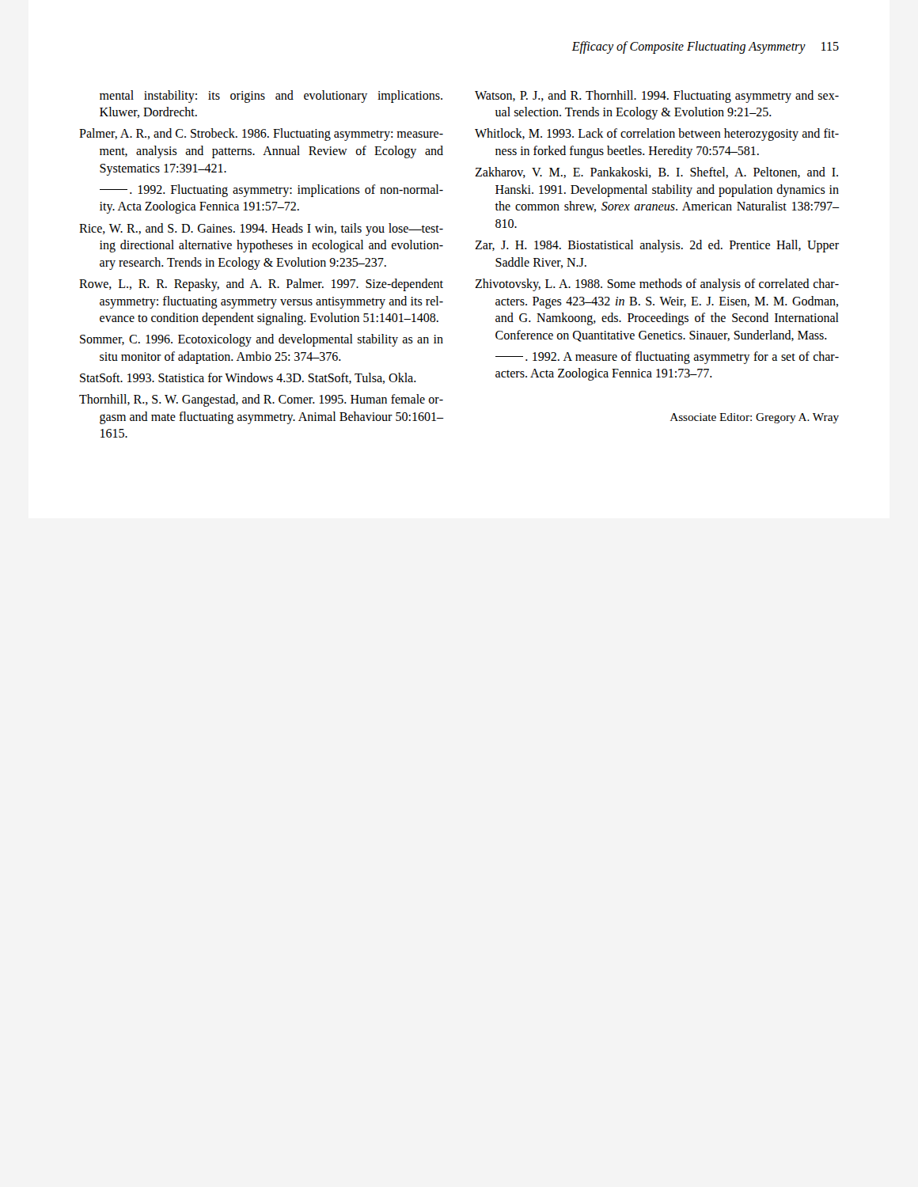Efficacy of Composite Fluctuating Asymmetry 115
mental instability: its origins and evolutionary implications. Kluwer, Dordrecht.
Palmer, A. R., and C. Strobeck. 1986. Fluctuating asymmetry: measurement, analysis and patterns. Annual Review of Ecology and Systematics 17:391–421.
. 1992. Fluctuating asymmetry: implications of non-normality. Acta Zoologica Fennica 191:57–72.
Rice, W. R., and S. D. Gaines. 1994. Heads I win, tails you lose—testing directional alternative hypotheses in ecological and evolutionary research. Trends in Ecology & Evolution 9:235–237.
Rowe, L., R. R. Repasky, and A. R. Palmer. 1997. Size-dependent asymmetry: fluctuating asymmetry versus antisymmetry and its relevance to condition dependent signaling. Evolution 51:1401–1408.
Sommer, C. 1996. Ecotoxicology and developmental stability as an in situ monitor of adaptation. Ambio 25: 374–376.
StatSoft. 1993. Statistica for Windows 4.3D. StatSoft, Tulsa, Okla.
Thornhill, R., S. W. Gangestad, and R. Comer. 1995. Human female orgasm and mate fluctuating asymmetry. Animal Behaviour 50:1601–1615.
Watson, P. J., and R. Thornhill. 1994. Fluctuating asymmetry and sexual selection. Trends in Ecology & Evolution 9:21–25.
Whitlock, M. 1993. Lack of correlation between heterozygosity and fitness in forked fungus beetles. Heredity 70:574–581.
Zakharov, V. M., E. Pankakoski, B. I. Sheftel, A. Peltonen, and I. Hanski. 1991. Developmental stability and population dynamics in the common shrew, Sorex araneus. American Naturalist 138:797–810.
Zar, J. H. 1984. Biostatistical analysis. 2d ed. Prentice Hall, Upper Saddle River, N.J.
Zhivotovsky, L. A. 1988. Some methods of analysis of correlated characters. Pages 423–432 in B. S. Weir, E. J. Eisen, M. M. Godman, and G. Namkoong, eds. Proceedings of the Second International Conference on Quantitative Genetics. Sinauer, Sunderland, Mass.
. 1992. A measure of fluctuating asymmetry for a set of characters. Acta Zoologica Fennica 191:73–77.
Associate Editor: Gregory A. Wray